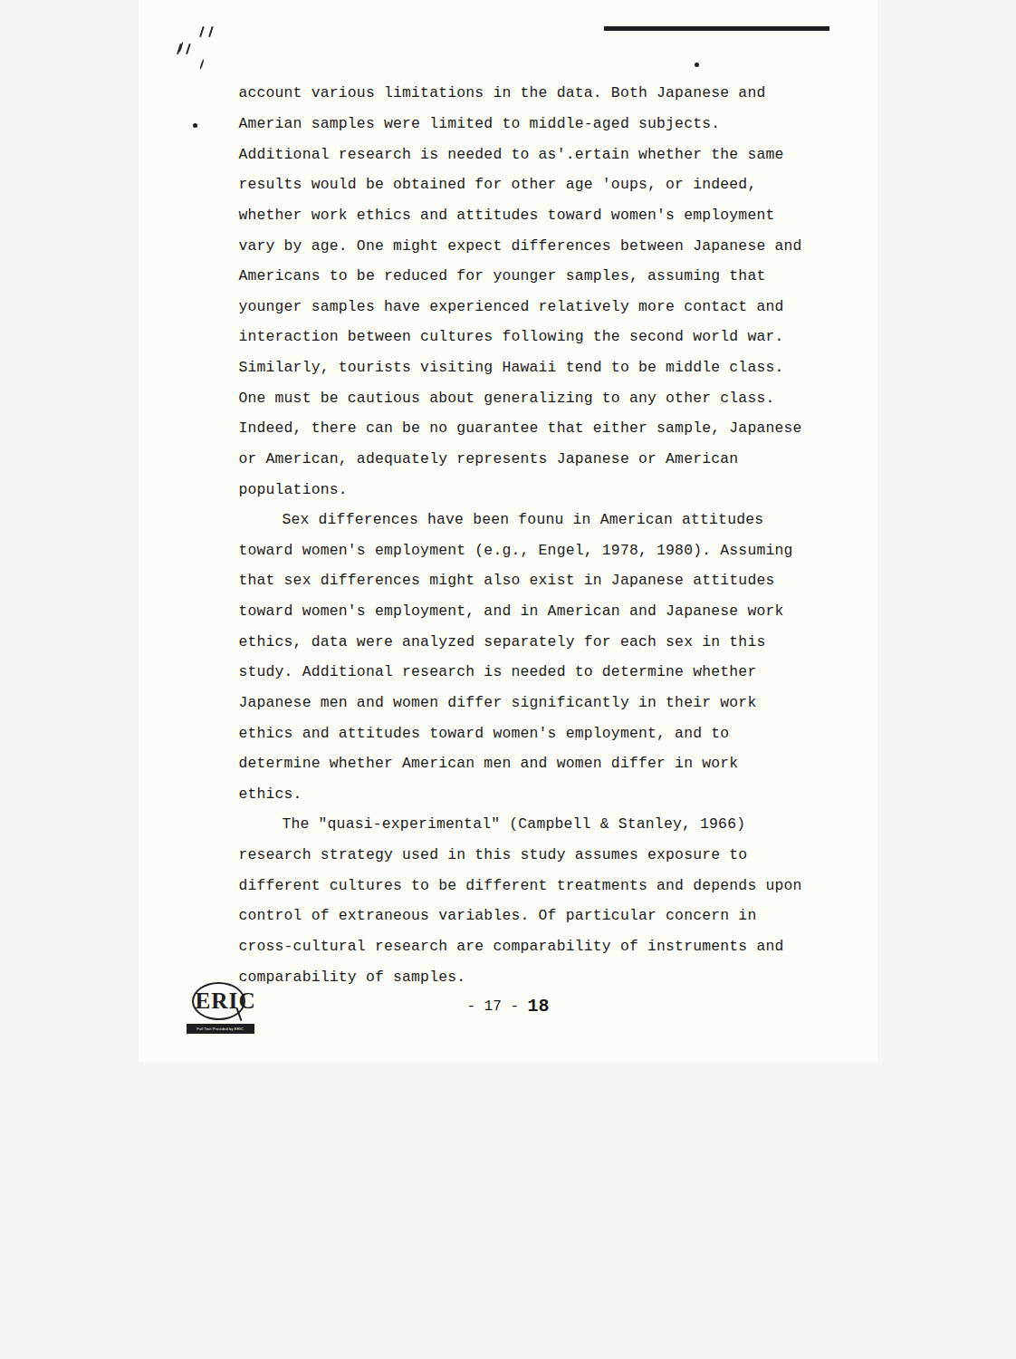account various limitations in the data. Both Japanese and Amerian samples were limited to middle-aged subjects. Additional research is needed to as'.ertain whether the same results would be obtained for other age 'oups, or indeed, whether work ethics and attitudes toward women's employment vary by age. One might expect differences between Japanese and Americans to be reduced for younger samples, assuming that younger samples have experienced relatively more contact and interaction between cultures following the second world war. Similarly, tourists visiting Hawaii tend to be middle class. One must be cautious about generalizing to any other class. Indeed, there can be no guarantee that either sample, Japanese or American, adequately represents Japanese or American populations.
Sex differences have been founu in American attitudes toward women's employment (e.g., Engel, 1978, 1980). Assuming that sex differences might also exist in Japanese attitudes toward women's employment, and in American and Japanese work ethics, data were analyzed separately for each sex in this study. Additional research is needed to determine whether Japanese men and women differ significantly in their work ethics and attitudes toward women's employment, and to determine whether American men and women differ in work ethics.
The "quasi-experimental" (Campbell & Stanley, 1966) research strategy used in this study assumes exposure to different cultures to be different treatments and depends upon control of extraneous variables. Of particular concern in cross-cultural research are comparability of instruments and comparability of samples.
- 17 - 18
ERIC
Full Text Provided by ERIC